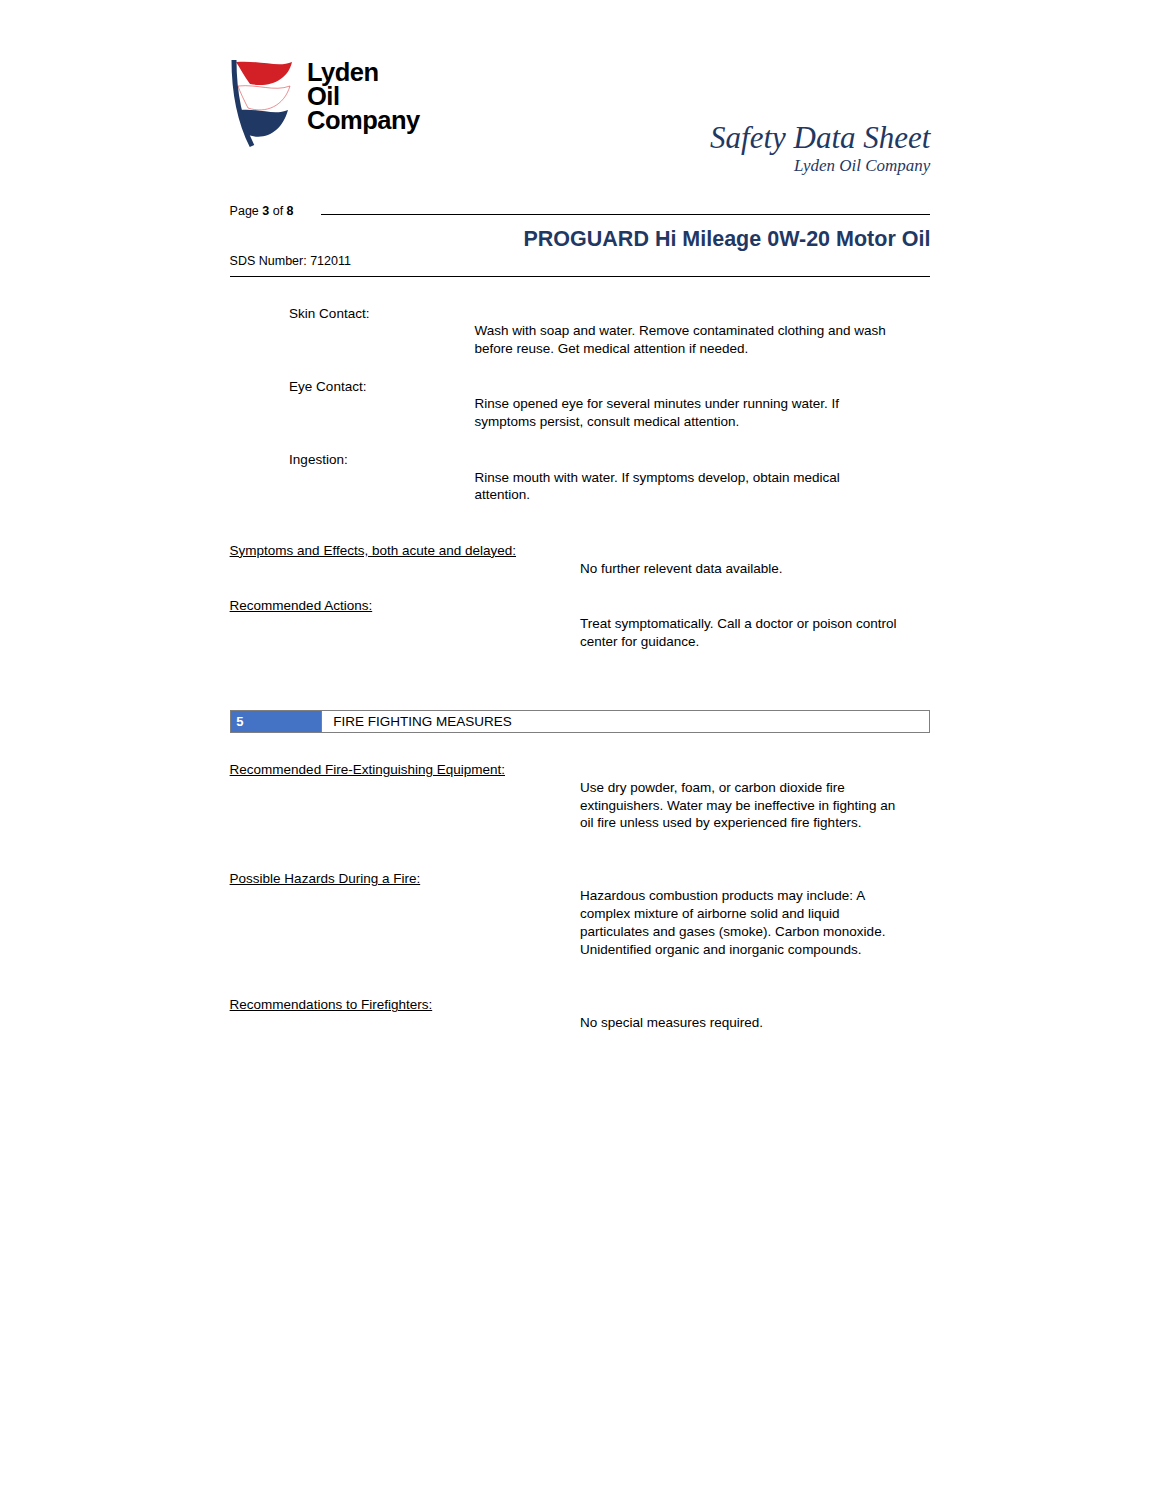Lyden Oil Company
Safety Data Sheet
Lyden Oil Company
Page 3 of 8
PROGUARD Hi Mileage 0W-20 Motor Oil
SDS Number: 712011
Skin Contact:
Wash with soap and water. Remove contaminated clothing and wash before reuse. Get medical attention if needed.
Eye Contact:
Rinse opened eye for several minutes under running water. If symptoms persist, consult medical attention.
Ingestion:
Rinse mouth with water. If symptoms develop, obtain medical attention.
Symptoms and Effects, both acute and delayed:
No further relevent data available.
Recommended Actions:
Treat symptomatically. Call a doctor or poison control center for guidance.
5
FIRE FIGHTING MEASURES
Recommended Fire-Extinguishing Equipment:
Use dry powder, foam, or carbon dioxide fire extinguishers. Water may be ineffective in fighting an oil fire unless used by experienced fire fighters.
Possible Hazards During a Fire:
Hazardous combustion products may include: A complex mixture of airborne solid and liquid particulates and gases (smoke). Carbon monoxide. Unidentified organic and inorganic compounds.
Recommendations to Firefighters:
No special measures required.